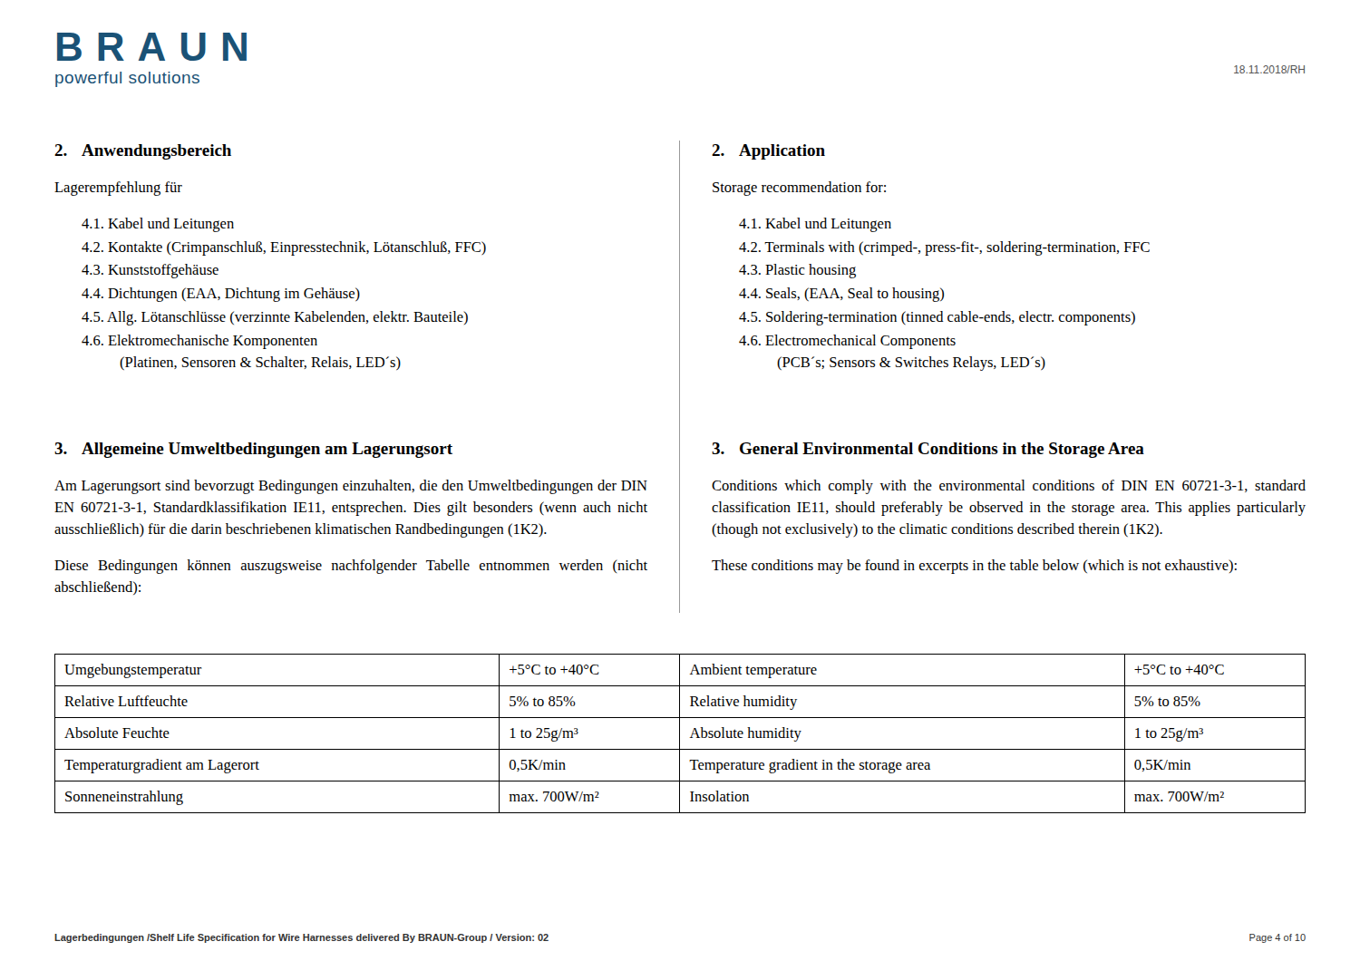BRAUN
powerful solutions
18.11.2018/RH
2. Anwendungsbereich
Lagerempfehlung für
4.1. Kabel und Leitungen
4.2. Kontakte (Crimpanschluß, Einpresstechnik, Lötanschluß, FFC)
4.3. Kunststoffgehäuse
4.4. Dichtungen (EAA, Dichtung im Gehäuse)
4.5. Allg. Lötanschlüsse (verzinnte Kabelenden, elektr. Bauteile)
4.6. Elektromechanische Komponenten (Platinen, Sensoren & Schalter, Relais, LED´s)
3. Allgemeine Umweltbedingungen am Lagerungsort
Am Lagerungsort sind bevorzugt Bedingungen einzuhalten, die den Umweltbedingungen der DIN EN 60721-3-1, Standardklassifikation IE11, entsprechen. Dies gilt besonders (wenn auch nicht ausschließlich) für die darin beschriebenen klimatischen Randbedingungen (1K2).
Diese Bedingungen können auszugsweise nachfolgender Tabelle entnommen werden (nicht abschließend):
2. Application
Storage recommendation for:
4.1. Kabel und Leitungen
4.2. Terminals with (crimped-, press-fit-, soldering-termination, FFC
4.3. Plastic housing
4.4. Seals, (EAA, Seal to housing)
4.5. Soldering-termination (tinned cable-ends, electr. components)
4.6. Electromechanical Components (PCB´s; Sensors & Switches Relays, LED´s)
3. General Environmental Conditions in the Storage Area
Conditions which comply with the environmental conditions of DIN EN 60721-3-1, standard classification IE11, should preferably be observed in the storage area. This applies particularly (though not exclusively) to the climatic conditions described therein (1K2).
These conditions may be found in excerpts in the table below (which is not exhaustive):
| Umgebungstemperatur | +5°C to +40°C | Ambient temperature | +5°C to +40°C |
| Relative Luftfeuchte | 5% to 85% | Relative humidity | 5% to 85% |
| Absolute Feuchte | 1 to 25g/m³ | Absolute humidity | 1 to 25g/m³ |
| Temperaturgradient am Lagerort | 0,5K/min | Temperature gradient in the storage area | 0,5K/min |
| Sonneneinstrahlung | max. 700W/m² | Insolation | max. 700W/m² |
Lagerbedingungen /Shelf Life Specification for Wire Harnesses delivered By BRAUN-Group / Version: 02
Page 4 of 10